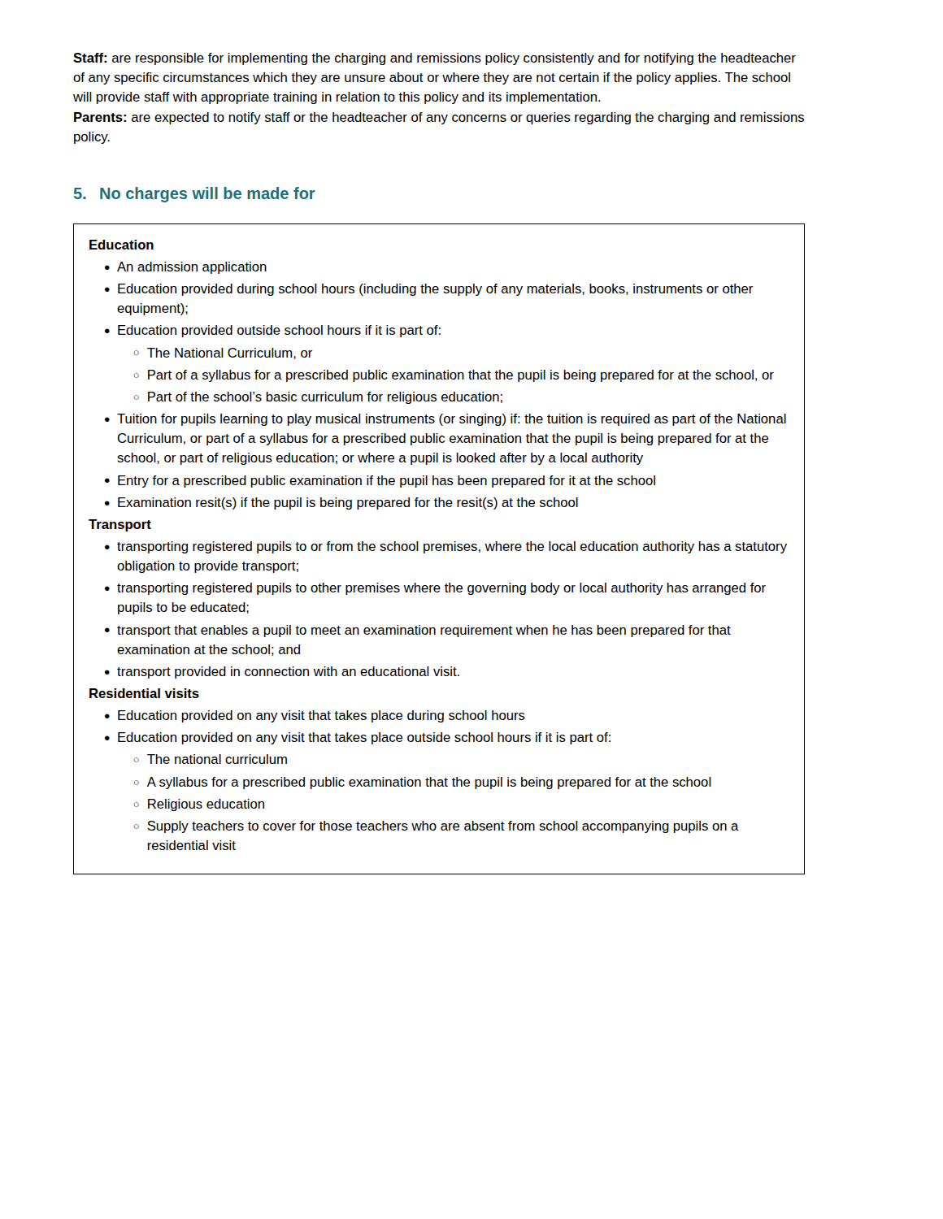Staff: are responsible for implementing the charging and remissions policy consistently and for notifying the headteacher of any specific circumstances which they are unsure about or where they are not certain if the policy applies. The school will provide staff with appropriate training in relation to this policy and its implementation.
Parents: are expected to notify staff or the headteacher of any concerns or queries regarding the charging and remissions policy.
5. No charges will be made for
Education
An admission application
Education provided during school hours (including the supply of any materials, books, instruments or other equipment);
Education provided outside school hours if it is part of:
The National Curriculum, or
Part of a syllabus for a prescribed public examination that the pupil is being prepared for at the school, or
Part of the school’s basic curriculum for religious education;
Tuition for pupils learning to play musical instruments (or singing) if: the tuition is required as part of the National Curriculum, or part of a syllabus for a prescribed public examination that the pupil is being prepared for at the school, or part of religious education; or where a pupil is looked after by a local authority
Entry for a prescribed public examination if the pupil has been prepared for it at the school
Examination resit(s) if the pupil is being prepared for the resit(s) at the school
Transport
transporting registered pupils to or from the school premises, where the local education authority has a statutory obligation to provide transport;
transporting registered pupils to other premises where the governing body or local authority has arranged for pupils to be educated;
transport that enables a pupil to meet an examination requirement when he has been prepared for that examination at the school; and
transport provided in connection with an educational visit.
Residential visits
Education provided on any visit that takes place during school hours
Education provided on any visit that takes place outside school hours if it is part of:
The national curriculum
A syllabus for a prescribed public examination that the pupil is being prepared for at the school
Religious education
Supply teachers to cover for those teachers who are absent from school accompanying pupils on a residential visit